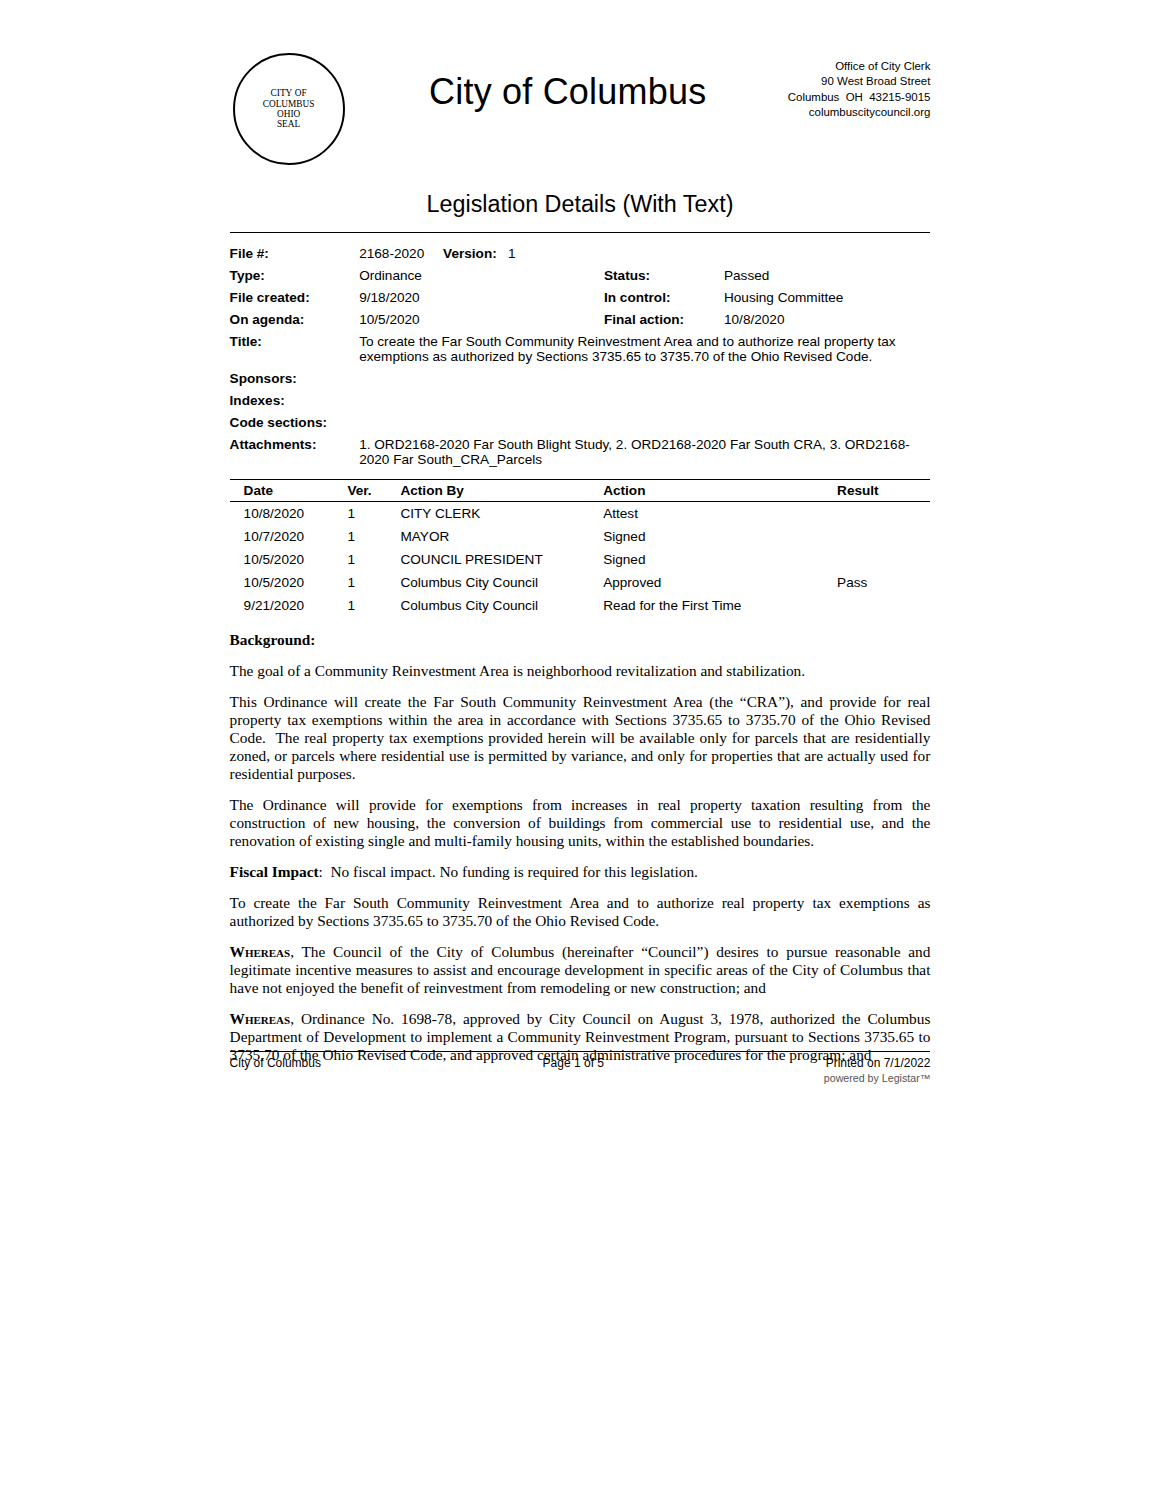CITY OF
COLUMBUS
OHIO
SEAL
City of Columbus
Office of City Clerk
90 West Broad Street
Columbus OH 43215-9015
columbuscitycouncil.org
Legislation Details (With Text)
| File #: | 2168-2020 Version: 1 | | |
| Type: | Ordinance | Status: | Passed |
| File created: | 9/18/2020 | In control: | Housing Committee |
| On agenda: | 10/5/2020 | Final action: | 10/8/2020 |
| Title: | To create the Far South Community Reinvestment Area and to authorize real property tax exemptions as authorized by Sections 3735.65 to 3735.70 of the Ohio Revised Code. |
| Sponsors: | |
| Indexes: | |
| Code sections: | |
| Attachments: | 1. ORD2168-2020 Far South Blight Study, 2. ORD2168-2020 Far South CRA, 3. ORD2168-2020 Far South_CRA_Parcels |
| Date | Ver. | Action By | Action | Result |
| --- | --- | --- | --- | --- |
| 10/8/2020 | 1 | CITY CLERK | Attest | |
| 10/7/2020 | 1 | MAYOR | Signed | |
| 10/5/2020 | 1 | COUNCIL PRESIDENT | Signed | |
| 10/5/2020 | 1 | Columbus City Council | Approved | Pass |
| 9/21/2020 | 1 | Columbus City Council | Read for the First Time | |
Background:
The goal of a Community Reinvestment Area is neighborhood revitalization and stabilization.
This Ordinance will create the Far South Community Reinvestment Area (the “CRA”), and provide for real property tax exemptions within the area in accordance with Sections 3735.65 to 3735.70 of the Ohio Revised Code. The real property tax exemptions provided herein will be available only for parcels that are residentially zoned, or parcels where residential use is permitted by variance, and only for properties that are actually used for residential purposes.
The Ordinance will provide for exemptions from increases in real property taxation resulting from the construction of new housing, the conversion of buildings from commercial use to residential use, and the renovation of existing single and multi-family housing units, within the established boundaries.
Fiscal Impact: No fiscal impact. No funding is required for this legislation.
To create the Far South Community Reinvestment Area and to authorize real property tax exemptions as authorized by Sections 3735.65 to 3735.70 of the Ohio Revised Code.
Whereas, The Council of the City of Columbus (hereinafter “Council”) desires to pursue reasonable and legitimate incentive measures to assist and encourage development in specific areas of the City of Columbus that have not enjoyed the benefit of reinvestment from remodeling or new construction; and
Whereas, Ordinance No. 1698-78, approved by City Council on August 3, 1978, authorized the Columbus Department of Development to implement a Community Reinvestment Program, pursuant to Sections 3735.65 to 3735.70 of the Ohio Revised Code, and approved certain administrative procedures for the program; and
City of Columbus
Page 1 of 5
Printed on 7/1/2022
powered by Legistar™